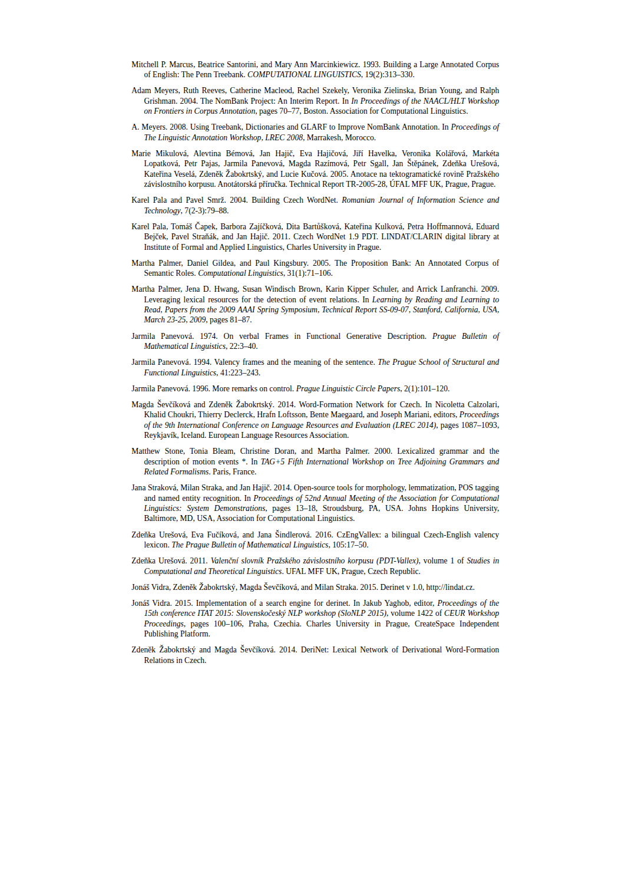Mitchell P. Marcus, Beatrice Santorini, and Mary Ann Marcinkiewicz. 1993. Building a Large Annotated Corpus of English: The Penn Treebank. COMPUTATIONAL LINGUISTICS, 19(2):313–330.
Adam Meyers, Ruth Reeves, Catherine Macleod, Rachel Szekely, Veronika Zielinska, Brian Young, and Ralph Grishman. 2004. The NomBank Project: An Interim Report. In In Proceedings of the NAACL/HLT Workshop on Frontiers in Corpus Annotation, pages 70–77, Boston. Association for Computational Linguistics.
A. Meyers. 2008. Using Treebank, Dictionaries and GLARF to Improve NomBank Annotation. In Proceedings of The Linguistic Annotation Workshop, LREC 2008, Marrakesh, Morocco.
Marie Mikulová, Alevtina Bémová, Jan Hajič, Eva Hajičová, Jiří Havelka, Veronika Kolářová, Markéta Lopatková, Petr Pajas, Jarmila Panevová, Magda Razímová, Petr Sgall, Jan Štěpánek, Zdeňka Urešová, Kateřina Veselá, Zdeněk Žabokrtský, and Lucie Kučová. 2005. Anotace na tektogramatické rovině Pražského závislostního korpusu. Anotátorská příručka. Technical Report TR-2005-28, ÚFAL MFF UK, Prague, Prague.
Karel Pala and Pavel Smrž. 2004. Building Czech WordNet. Romanian Journal of Information Science and Technology, 7(2-3):79–88.
Karel Pala, Tomáš Čapek, Barbora Zajíčková, Dita Bartůšková, Kateřina Kulková, Petra Hoffmannová, Eduard Bejček, Pavel Straňák, and Jan Hajič. 2011. Czech WordNet 1.9 PDT. LINDAT/CLARIN digital library at Institute of Formal and Applied Linguistics, Charles University in Prague.
Martha Palmer, Daniel Gildea, and Paul Kingsbury. 2005. The Proposition Bank: An Annotated Corpus of Semantic Roles. Computational Linguistics, 31(1):71–106.
Martha Palmer, Jena D. Hwang, Susan Windisch Brown, Karin Kipper Schuler, and Arrick Lanfranchi. 2009. Leveraging lexical resources for the detection of event relations. In Learning by Reading and Learning to Read, Papers from the 2009 AAAI Spring Symposium, Technical Report SS-09-07, Stanford, California, USA, March 23-25, 2009, pages 81–87.
Jarmila Panevová. 1974. On verbal Frames in Functional Generative Description. Prague Bulletin of Mathematical Linguistics, 22:3–40.
Jarmila Panevová. 1994. Valency frames and the meaning of the sentence. The Prague School of Structural and Functional Linguistics, 41:223–243.
Jarmila Panevová. 1996. More remarks on control. Prague Linguistic Circle Papers, 2(1):101–120.
Magda Ševčíková and Zdeněk Žabokrtský. 2014. Word-Formation Network for Czech. In Nicoletta Calzolari, Khalid Choukri, Thierry Declerck, Hrafn Loftsson, Bente Maegaard, and Joseph Mariani, editors, Proceedings of the 9th International Conference on Language Resources and Evaluation (LREC 2014), pages 1087–1093, Reykjavík, Iceland. European Language Resources Association.
Matthew Stone, Tonia Bleam, Christine Doran, and Martha Palmer. 2000. Lexicalized grammar and the description of motion events *. In TAG+5 Fifth International Workshop on Tree Adjoining Grammars and Related Formalisms. Paris, France.
Jana Straková, Milan Straka, and Jan Hajič. 2014. Open-source tools for morphology, lemmatization, POS tagging and named entity recognition. In Proceedings of 52nd Annual Meeting of the Association for Computational Linguistics: System Demonstrations, pages 13–18, Stroudsburg, PA, USA. Johns Hopkins University, Baltimore, MD, USA, Association for Computational Linguistics.
Zdeňka Urešová, Eva Fučíková, and Jana Šindlerová. 2016. CzEngVallex: a bilingual Czech-English valency lexicon. The Prague Bulletin of Mathematical Linguistics, 105:17–50.
Zdeňka Urešová. 2011. Valenční slovník Pražského závislostního korpusu (PDT-Vallex), volume 1 of Studies in Computational and Theoretical Linguistics. UFAL MFF UK, Prague, Czech Republic.
Jonáš Vidra, Zdeněk Žabokrtský, Magda Ševčíková, and Milan Straka. 2015. Derinet v 1.0, http://lindat.cz.
Jonáš Vidra. 2015. Implementation of a search engine for derinet. In Jakub Yaghob, editor, Proceedings of the 15th conference ITAT 2015: Slovenskočeský NLP workshop (SloNLP 2015), volume 1422 of CEUR Workshop Proceedings, pages 100–106, Praha, Czechia. Charles University in Prague, CreateSpace Independent Publishing Platform.
Zdeněk Žabokrtský and Magda Ševčíková. 2014. DeriNet: Lexical Network of Derivational Word-Formation Relations in Czech.